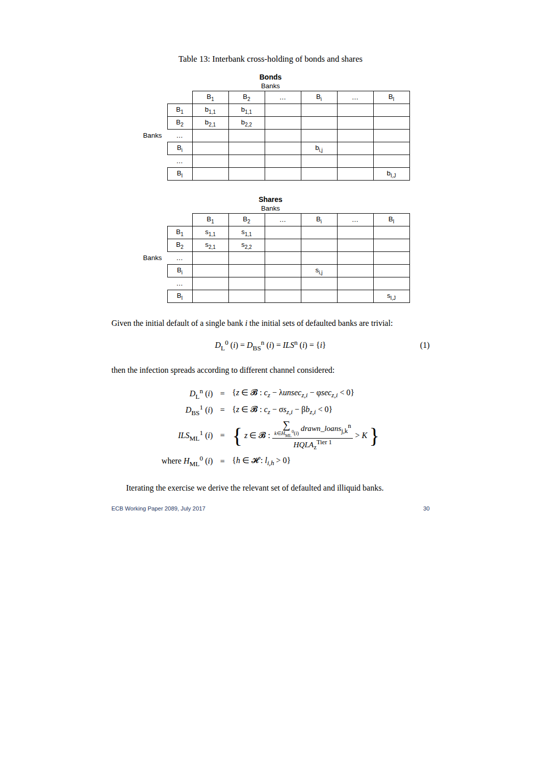Table 13: Interbank cross-holding of bonds and shares
Bonds
Banks
Banks
| | B 1 | B 2 | … | B i | … | B I |
| B 1 | b 1,1 | b 1,1 | | | | |
| B 2 | b 2,1 | b 2,2 | | | | |
| … | | | | | | |
| B i | | | | b i,j | | |
| … | | | | | | |
| B I | | | | | | b I,J |
Shares
Banks
Banks
| | B 1 | B 2 | … | B i | … | B I |
| B 1 | s 1,1 | s 1,1 | | | | |
| B 2 | s 2,1 | s 2,2 | | | | |
| … | | | | | | |
| B i | | | | s i,j | | |
| … | | | | | | |
| B I | | | | | | s I,J |
Given the initial default of a single bank i the initial sets of defaulted banks are trivial:
DL0 (i) = DBSn (i) = ILSn (i) = {i} (1)
then the infection spreads according to different channel considered:
| D L n ( i ) | = | { z ∈ 𝓑 : c z − λ unsec z,i − φ sec z,i < 0} |
| D BS 1 ( i ) | = | { z ∈ 𝓑 : c z − σ s z,i − β b z,i < 0} |
| ILS ML 1 ( i ) | = | { z ∈ 𝓑 : ∑ k ∈ H ML 0 ( i ) drawn_loans j,k n HQLA z Tier 1 > K } |
| where H ML 0 ( i ) | = | { h ∈ 𝓗 : l i,h > 0} |
Iterating the exercise we derive the relevant set of defaulted and illiquid banks.
ECB Working Paper 2089, July 2017 30